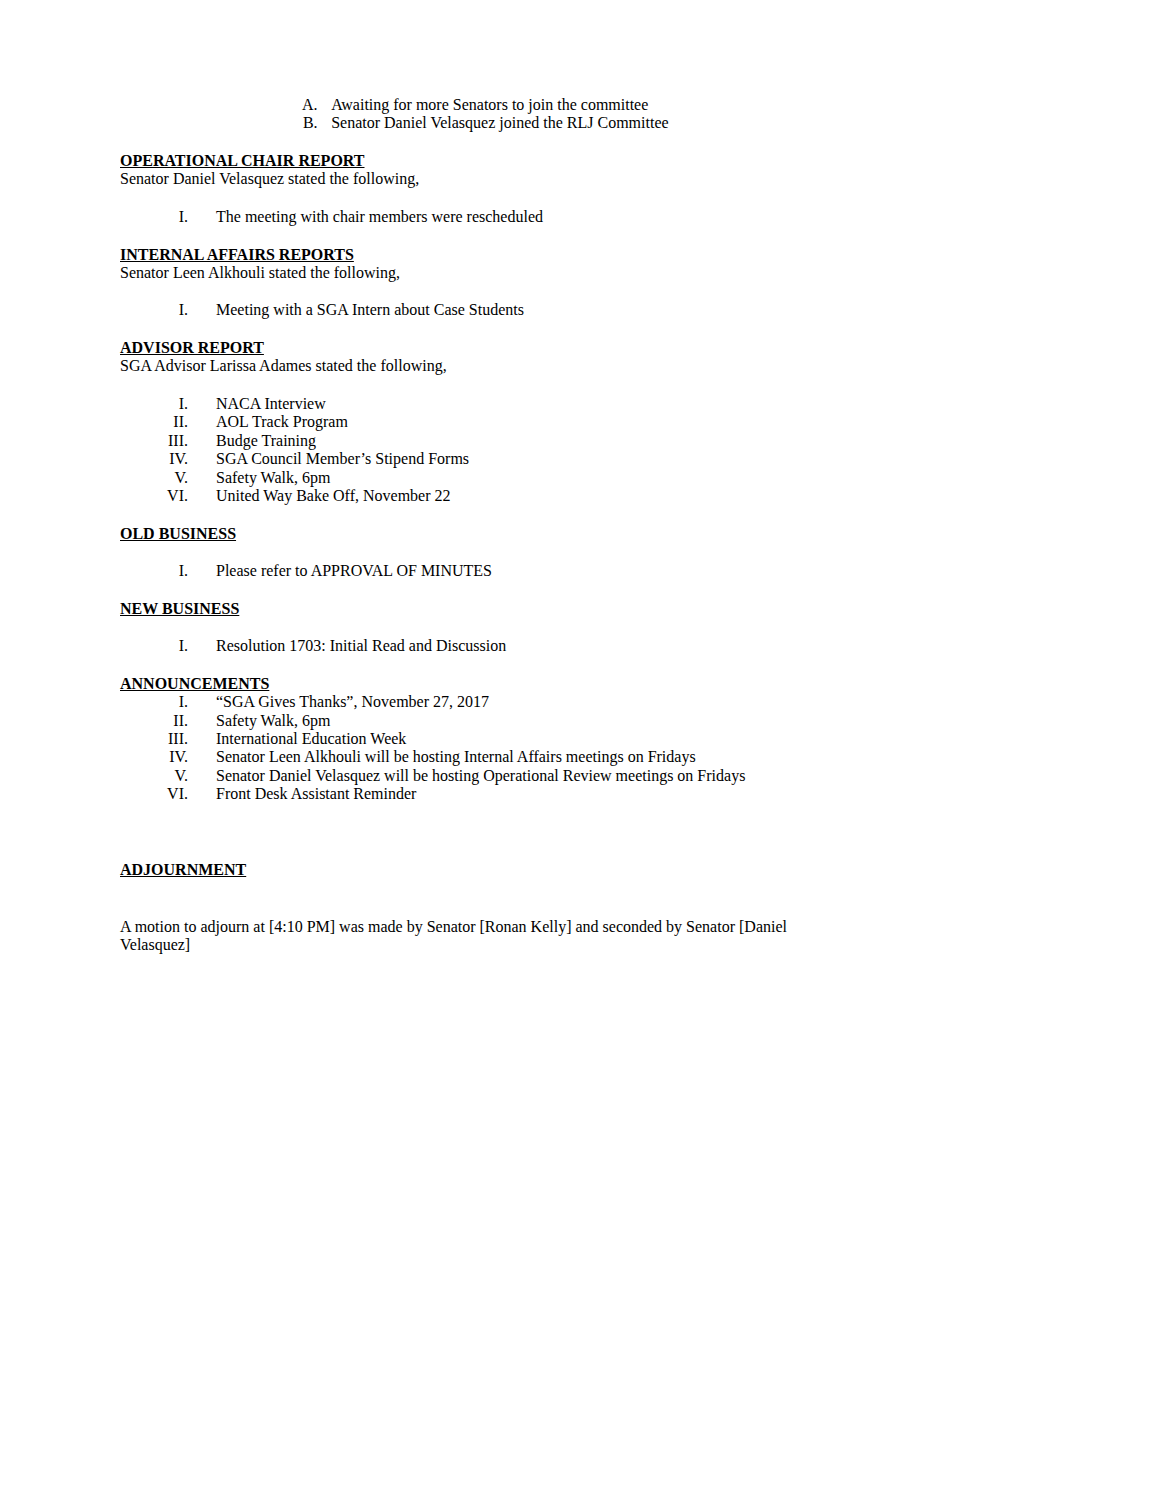Awaiting for more Senators to join the committee
Senator Daniel Velasquez joined the RLJ Committee
Operational Chair Report
Senator Daniel Velasquez stated the following,
The meeting with chair members were rescheduled
Internal Affairs Reports
Senator Leen Alkhouli stated the following,
Meeting with a SGA Intern about Case Students
Advisor Report
SGA Advisor Larissa Adames stated the following,
NACA Interview
AOL Track Program
Budge Training
SGA Council Member’s Stipend Forms
Safety Walk, 6pm
United Way Bake Off, November 22
Old Business
Please refer to APPROVAL OF MINUTES
New Business
Resolution 1703: Initial Read and Discussion
Announcements
“SGA Gives Thanks”, November 27, 2017
Safety Walk, 6pm
International Education Week
Senator Leen Alkhouli will be hosting Internal Affairs meetings on Fridays
Senator Daniel Velasquez will be hosting Operational Review meetings on Fridays
Front Desk Assistant Reminder
Adjournment
A motion to adjourn at [4:10 PM] was made by Senator [Ronan Kelly] and seconded by Senator [Daniel Velasquez]